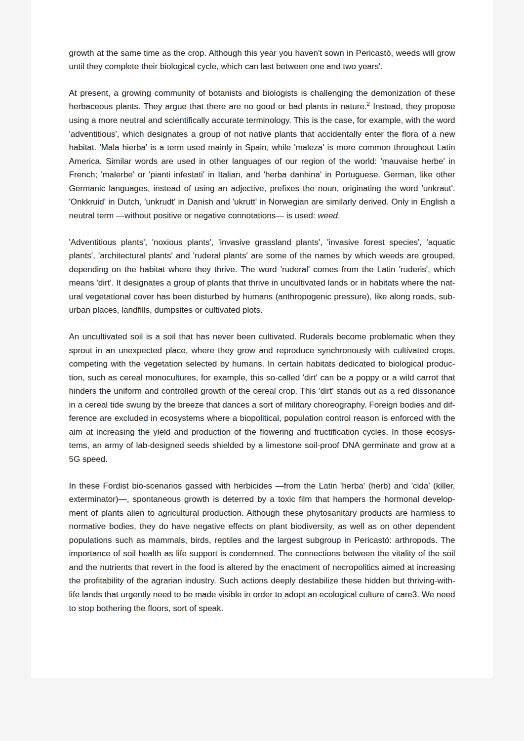growth at the same time as the crop. Although this year you haven't sown in Pericastó, weeds will grow until they complete their biological cycle, which can last between one and two years'.
At present, a growing community of botanists and biologists is challenging the demonization of these herbaceous plants. They argue that there are no good or bad plants in nature.2 Instead, they propose using a more neutral and scientifically accurate terminology. This is the case, for example, with the word 'adventitious', which designates a group of not native plants that accidentally enter the flora of a new habitat. 'Mala hierba' is a term used mainly in Spain, while 'maleza' is more common throughout Latin America. Similar words are used in other languages of our region of the world: 'mauvaise herbe' in French; 'malerbe' or 'pianti infestati' in Italian, and 'herba danhina' in Portuguese. German, like other Germanic languages, instead of using an adjective, prefixes the noun, originating the word 'unkraut'. 'Onkkruid' in Dutch, 'unkrudt' in Danish and 'ukrutt' in Norwegian are similarly derived. Only in English a neutral term —without positive or negative connotations— is used: weed.
'Adventitious plants', 'noxious plants', 'invasive grassland plants', 'invasive forest species', 'aquatic plants', 'architectural plants' and 'ruderal plants' are some of the names by which weeds are grouped, depending on the habitat where they thrive. The word 'ruderal' comes from the Latin 'ruderis', which means 'dirt'. It designates a group of plants that thrive in uncultivated lands or in habitats where the natural vegetational cover has been disturbed by humans (anthropogenic pressure), like along roads, suburban places, landfills, dumpsites or cultivated plots.
An uncultivated soil is a soil that has never been cultivated. Ruderals become problematic when they sprout in an unexpected place, where they grow and reproduce synchronously with cultivated crops, competing with the vegetation selected by humans. In certain habitats dedicated to biological production, such as cereal monocultures, for example, this so-called 'dirt' can be a poppy or a wild carrot that hinders the uniform and controlled growth of the cereal crop. This 'dirt' stands out as a red dissonance in a cereal tide swung by the breeze that dances a sort of military choreography. Foreign bodies and difference are excluded in ecosystems where a biopolitical, population control reason is enforced with the aim at increasing the yield and production of the flowering and fructification cycles. In those ecosystems, an army of lab-designed seeds shielded by a limestone soil-proof DNA germinate and grow at a 5G speed.
In these Fordist bio-scenarios gassed with herbicides —from the Latin 'herba' (herb) and 'cida' (killer, exterminator)—, spontaneous growth is deterred by a toxic film that hampers the hormonal development of plants alien to agricultural production. Although these phytosanitary products are harmless to normative bodies, they do have negative effects on plant biodiversity, as well as on other dependent populations such as mammals, birds, reptiles and the largest subgroup in Pericastó: arthropods. The importance of soil health as life support is condemned. The connections between the vitality of the soil and the nutrients that revert in the food is altered by the enactment of necropolitics aimed at increasing the profitability of the agrarian industry. Such actions deeply destabilize these hidden but thriving-with-life lands that urgently need to be made visible in order to adopt an ecological culture of care3. We need to stop bothering the floors, sort of speak.